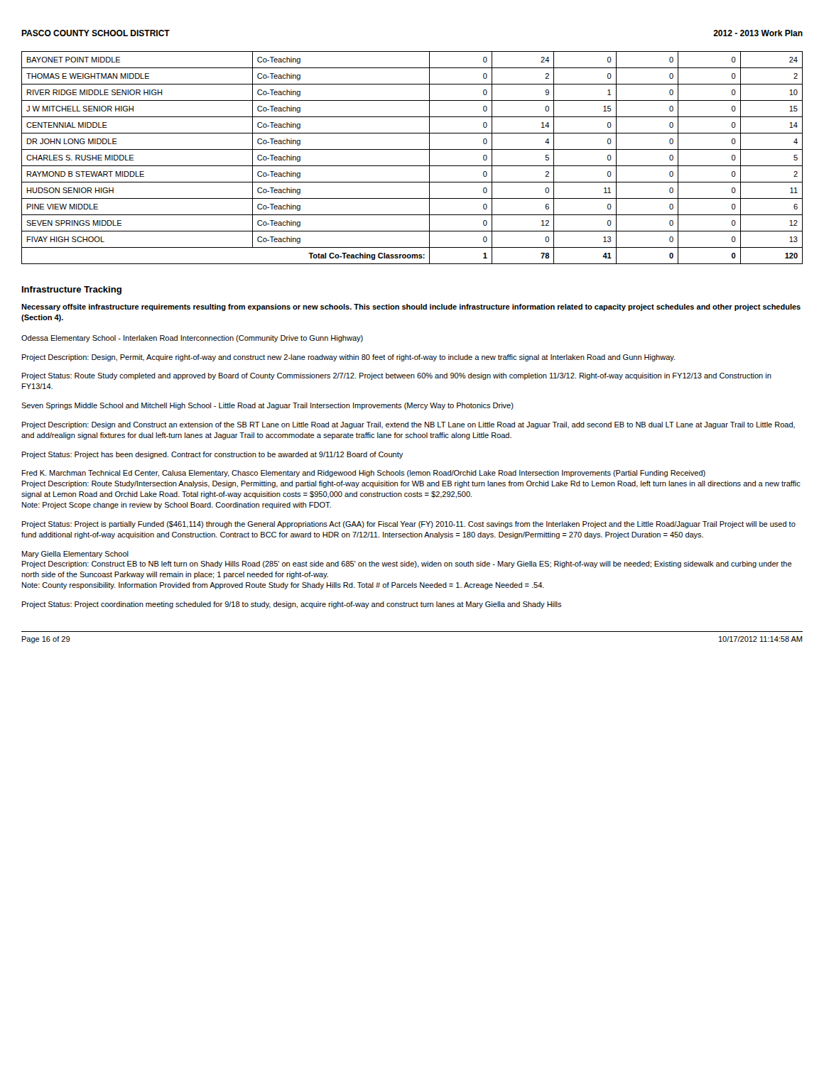PASCO COUNTY SCHOOL DISTRICT 2012 - 2013 Work Plan
| BAYONET POINT MIDDLE | Co-Teaching | 0 | 24 | 0 | 0 | 0 | 24 |
| THOMAS E WEIGHTMAN MIDDLE | Co-Teaching | 0 | 2 | 0 | 0 | 0 | 2 |
| RIVER RIDGE MIDDLE SENIOR HIGH | Co-Teaching | 0 | 9 | 1 | 0 | 0 | 10 |
| J W MITCHELL SENIOR HIGH | Co-Teaching | 0 | 0 | 15 | 0 | 0 | 15 |
| CENTENNIAL MIDDLE | Co-Teaching | 0 | 14 | 0 | 0 | 0 | 14 |
| DR JOHN LONG MIDDLE | Co-Teaching | 0 | 4 | 0 | 0 | 0 | 4 |
| CHARLES S. RUSHE MIDDLE | Co-Teaching | 0 | 5 | 0 | 0 | 0 | 5 |
| RAYMOND B STEWART MIDDLE | Co-Teaching | 0 | 2 | 0 | 0 | 0 | 2 |
| HUDSON SENIOR HIGH | Co-Teaching | 0 | 0 | 11 | 0 | 0 | 11 |
| PINE VIEW MIDDLE | Co-Teaching | 0 | 6 | 0 | 0 | 0 | 6 |
| SEVEN SPRINGS MIDDLE | Co-Teaching | 0 | 12 | 0 | 0 | 0 | 12 |
| FIVAY HIGH SCHOOL | Co-Teaching | 0 | 0 | 13 | 0 | 0 | 13 |
| Total Co-Teaching Classrooms: | 1 | 78 | 41 | 0 | 0 | 120 |
Infrastructure Tracking
Necessary offsite infrastructure requirements resulting from expansions or new schools. This section should include infrastructure information related to capacity project schedules and other project schedules (Section 4).
Odessa Elementary School - Interlaken Road Interconnection (Community Drive to Gunn Highway)
Project Description: Design, Permit, Acquire right-of-way and construct new 2-lane roadway within 80 feet of right-of-way to include a new traffic signal at Interlaken Road and Gunn Highway.
Project Status: Route Study completed and approved by Board of County Commissioners 2/7/12. Project between 60% and 90% design with completion 11/3/12. Right-of-way acquisition in FY12/13 and Construction in FY13/14.
Seven Springs Middle School and Mitchell High School - Little Road at Jaguar Trail Intersection Improvements (Mercy Way to Photonics Drive)
Project Description: Design and Construct an extension of the SB RT Lane on Little Road at Jaguar Trail, extend the NB LT Lane on Little Road at Jaguar Trail, add second EB to NB dual LT Lane at Jaguar Trail to Little Road, and add/realign signal fixtures for dual left-turn lanes at Jaguar Trail to accommodate a separate traffic lane for school traffic along Little Road.
Project Status: Project has been designed. Contract for construction to be awarded at 9/11/12 Board of County
Fred K. Marchman Technical Ed Center, Calusa Elementary, Chasco Elementary and Ridgewood High Schools (lemon Road/Orchid Lake Road Intersection Improvements (Partial Funding Received)
Project Description: Route Study/Intersection Analysis, Design, Permitting, and partial fight-of-way acquisition for WB and EB right turn lanes from Orchid Lake Rd to Lemon Road, left turn lanes in all directions and a new traffic signal at Lemon Road and Orchid Lake Road. Total right-of-way acquisition costs = $950,000 and construction costs = $2,292,500.
Note: Project Scope change in review by School Board. Coordination required with FDOT.
Project Status: Project is partially Funded ($461,114) through the General Appropriations Act (GAA) for Fiscal Year (FY) 2010-11. Cost savings from the Interlaken Project and the Little Road/Jaguar Trail Project will be used to fund additional right-of-way acquisition and Construction. Contract to BCC for award to HDR on 7/12/11. Intersection Analysis = 180 days. Design/Permitting = 270 days. Project Duration = 450 days.
Mary Giella Elementary School
Project Description: Construct EB to NB left turn on Shady Hills Road (285' on east side and 685' on the west side), widen on south side - Mary Giella ES; Right-of-way will be needed; Existing sidewalk and curbing under the north side of the Suncoast Parkway will remain in place; 1 parcel needed for right-of-way.
Note: County responsibility. Information Provided from Approved Route Study for Shady Hills Rd. Total # of Parcels Needed = 1. Acreage Needed = .54.
Project Status: Project coordination meeting scheduled for 9/18 to study, design, acquire right-of-way and construct turn lanes at Mary Giella and Shady Hills
Page 16 of 29 10/17/2012 11:14:58 AM